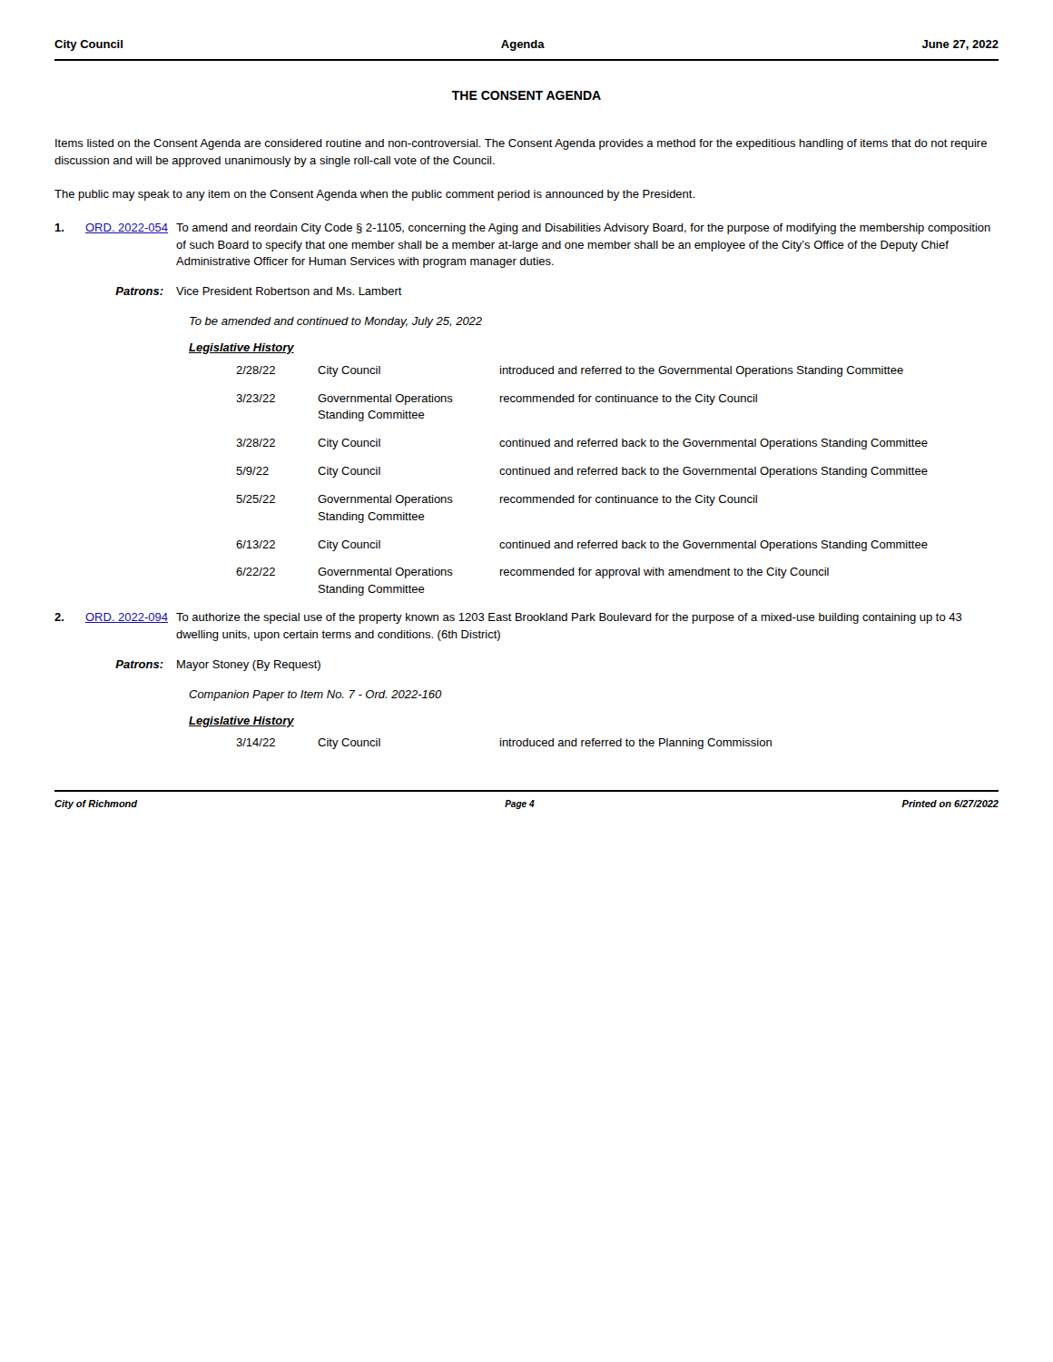City Council
Agenda
June 27, 2022
THE CONSENT AGENDA
Items listed on the Consent Agenda are considered routine and non-controversial. The Consent Agenda provides a method for the expeditious handling of items that do not require discussion and will be approved unanimously by a single roll-call vote of the Council.
The public may speak to any item on the Consent Agenda when the public comment period is announced by the President.
1.
ORD. 2022-054
To amend and reordain City Code § 2-1105, concerning the Aging and Disabilities Advisory Board, for the purpose of modifying the membership composition of such Board to specify that one member shall be a member at-large and one member shall be an employee of the City’s Office of the Deputy Chief Administrative Officer for Human Services with program manager duties.
Patrons:
Vice President Robertson and Ms. Lambert
To be amended and continued to Monday, July 25, 2022
Legislative History
| 2/28/22 | City Council | introduced and referred to the Governmental Operations Standing Committee |
| 3/23/22 | Governmental Operations Standing Committee | recommended for continuance to the City Council |
| 3/28/22 | City Council | continued and referred back to the Governmental Operations Standing Committee |
| 5/9/22 | City Council | continued and referred back to the Governmental Operations Standing Committee |
| 5/25/22 | Governmental Operations Standing Committee | recommended for continuance to the City Council |
| 6/13/22 | City Council | continued and referred back to the Governmental Operations Standing Committee |
| 6/22/22 | Governmental Operations Standing Committee | recommended for approval with amendment to the City Council |
2.
ORD. 2022-094
To authorize the special use of the property known as 1203 East Brookland Park Boulevard for the purpose of a mixed-use building containing up to 43 dwelling units, upon certain terms and conditions. (6th District)
Patrons:
Mayor Stoney (By Request)
Companion Paper to Item No. 7 - Ord. 2022-160
Legislative History
| 3/14/22 | City Council | introduced and referred to the Planning Commission |
City of Richmond
Page 4
Printed on 6/27/2022